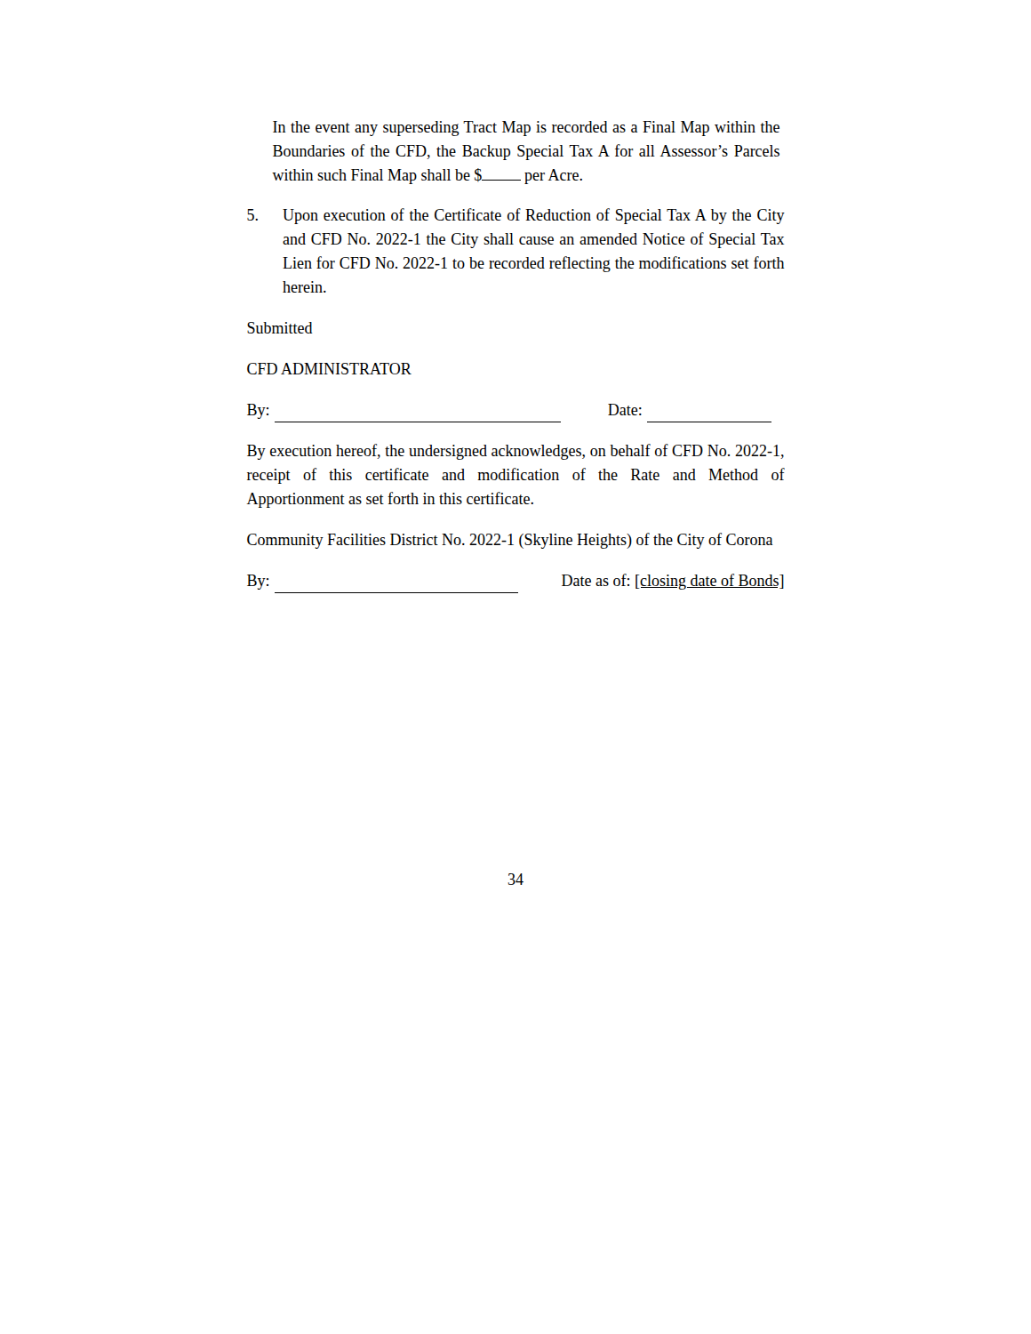In the event any superseding Tract Map is recorded as a Final Map within the Boundaries of the CFD, the Backup Special Tax A for all Assessor’s Parcels within such Final Map shall be $ per Acre.
5. Upon execution of the Certificate of Reduction of Special Tax A by the City and CFD No. 2022-1 the City shall cause an amended Notice of Special Tax Lien for CFD No. 2022-1 to be recorded reflecting the modifications set forth herein.
Submitted
CFD ADMINISTRATOR
By: Date:
By execution hereof, the undersigned acknowledges, on behalf of CFD No. 2022-1, receipt of this certificate and modification of the Rate and Method of Apportionment as set forth in this certificate.
Community Facilities District No. 2022-1 (Skyline Heights) of the City of Corona
By: Date as of: [closing date of Bonds]
34